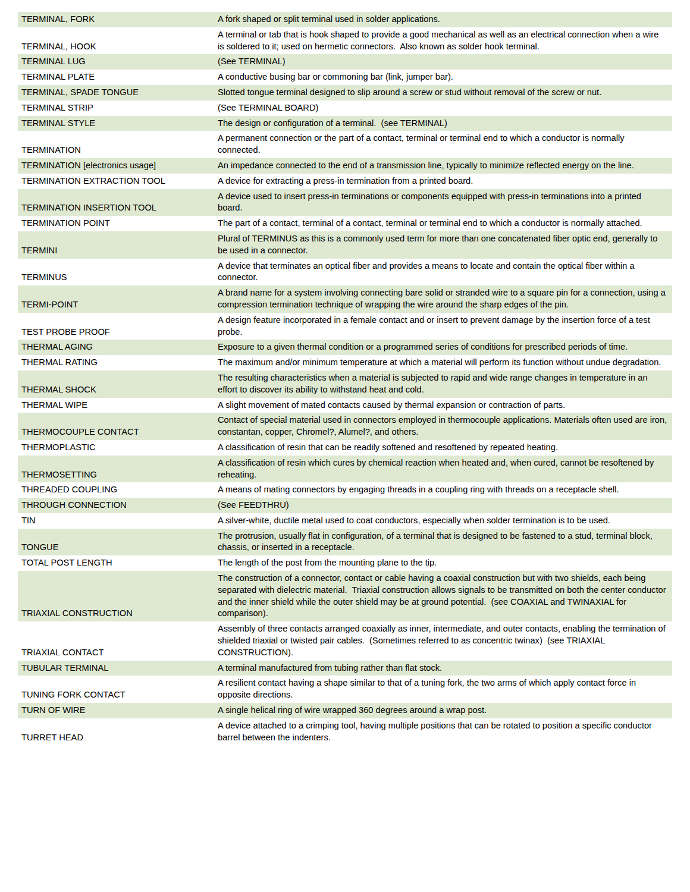| TERMINAL, FORK | A fork shaped or split terminal used in solder applications. |
| TERMINAL, HOOK | A terminal or tab that is hook shaped to provide a good mechanical as well as an electrical connection when a wire is soldered to it; used on hermetic connectors. Also known as solder hook terminal. |
| TERMINAL LUG | (See TERMINAL) |
| TERMINAL PLATE | A conductive busing bar or commoning bar (link, jumper bar). |
| TERMINAL, SPADE TONGUE | Slotted tongue terminal designed to slip around a screw or stud without removal of the screw or nut. |
| TERMINAL STRIP | (See TERMINAL BOARD) |
| TERMINAL STYLE | The design or configuration of a terminal. (see TERMINAL) |
| TERMINATION | A permanent connection or the part of a contact, terminal or terminal end to which a conductor is normally connected. |
| TERMINATION [electronics usage] | An impedance connected to the end of a transmission line, typically to minimize reflected energy on the line. |
| TERMINATION EXTRACTION TOOL | A device for extracting a press-in termination from a printed board. |
| TERMINATION INSERTION TOOL | A device used to insert press-in terminations or components equipped with press-in terminations into a printed board. |
| TERMINATION POINT | The part of a contact, terminal of a contact, terminal or terminal end to which a conductor is normally attached. |
| TERMINI | Plural of TERMINUS as this is a commonly used term for more than one concatenated fiber optic end, generally to be used in a connector. |
| TERMINUS | A device that terminates an optical fiber and provides a means to locate and contain the optical fiber within a connector. |
| TERMI-POINT | A brand name for a system involving connecting bare solid or stranded wire to a square pin for a connection, using a compression termination technique of wrapping the wire around the sharp edges of the pin. |
| TEST PROBE PROOF | A design feature incorporated in a female contact and or insert to prevent damage by the insertion force of a test probe. |
| THERMAL AGING | Exposure to a given thermal condition or a programmed series of conditions for prescribed periods of time. |
| THERMAL RATING | The maximum and/or minimum temperature at which a material will perform its function without undue degradation. |
| THERMAL SHOCK | The resulting characteristics when a material is subjected to rapid and wide range changes in temperature in an effort to discover its ability to withstand heat and cold. |
| THERMAL WIPE | A slight movement of mated contacts caused by thermal expansion or contraction of parts. |
| THERMOCOUPLE CONTACT | Contact of special material used in connectors employed in thermocouple applications. Materials often used are iron, constantan, copper, Chromel?, Alumel?, and others. |
| THERMOPLASTIC | A classification of resin that can be readily softened and resoftened by repeated heating. |
| THERMOSETTING | A classification of resin which cures by chemical reaction when heated and, when cured, cannot be resoftened by reheating. |
| THREADED COUPLING | A means of mating connectors by engaging threads in a coupling ring with threads on a receptacle shell. |
| THROUGH CONNECTION | (See FEEDTHRU) |
| TIN | A silver-white, ductile metal used to coat conductors, especially when solder termination is to be used. |
| TONGUE | The protrusion, usually flat in configuration, of a terminal that is designed to be fastened to a stud, terminal block, chassis, or inserted in a receptacle. |
| TOTAL POST LENGTH | The length of the post from the mounting plane to the tip. |
| TRIAXIAL CONSTRUCTION | The construction of a connector, contact or cable having a coaxial construction but with two shields, each being separated with dielectric material. Triaxial construction allows signals to be transmitted on both the center conductor and the inner shield while the outer shield may be at ground potential. (see COAXIAL and TWINAXIAL for comparison). |
| TRIAXIAL CONTACT | Assembly of three contacts arranged coaxially as inner, intermediate, and outer contacts, enabling the termination of shielded triaxial or twisted pair cables. (Sometimes referred to as concentric twinax) (see TRIAXIAL CONSTRUCTION). |
| TUBULAR TERMINAL | A terminal manufactured from tubing rather than flat stock. |
| TUNING FORK CONTACT | A resilient contact having a shape similar to that of a tuning fork, the two arms of which apply contact force in opposite directions. |
| TURN OF WIRE | A single helical ring of wire wrapped 360 degrees around a wrap post. |
| TURRET HEAD | A device attached to a crimping tool, having multiple positions that can be rotated to position a specific conductor barrel between the indenters. |